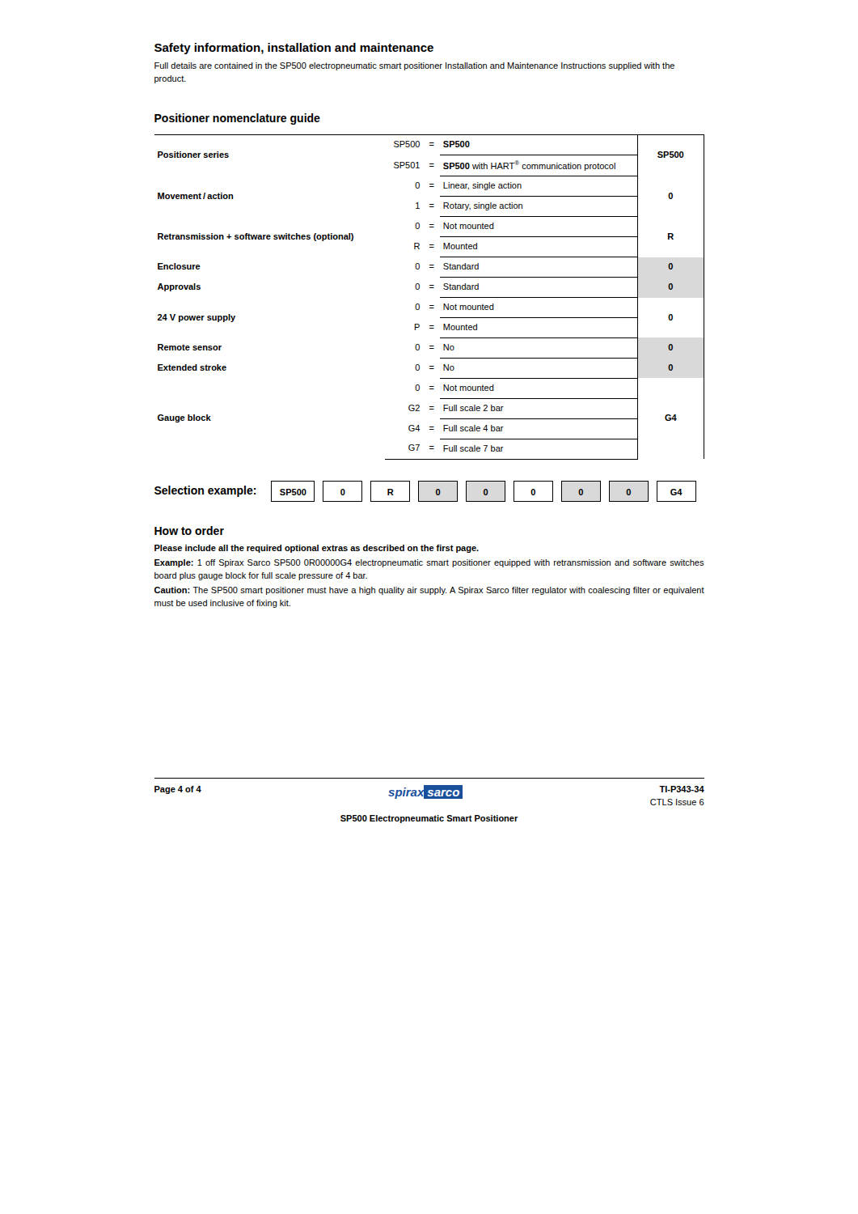Safety information, installation and maintenance
Full details are contained in the SP500 electropneumatic smart positioner Installation and Maintenance Instructions supplied with the product.
Positioner nomenclature guide
| Positioner series | SP500 | = | SP500 | SP500 |
| SP501 | = | SP500 with HART ® communication protocol |
| Movement / action | 0 | = | Linear, single action | 0 |
| 1 | = | Rotary, single action |
| Retransmission + software switches (optional) | 0 | = | Not mounted | R |
| R | = | Mounted |
| Enclosure | 0 | = | Standard | 0 |
| Approvals | 0 | = | Standard | 0 |
| 24 V power supply | 0 | = | Not mounted | 0 |
| P | = | Mounted |
| Remote sensor | 0 | = | No | 0 |
| Extended stroke | 0 | = | No | 0 |
| Gauge block | 0 | = | Not mounted | G4 |
| G2 | = | Full scale 2 bar |
| G4 | = | Full scale 4 bar |
| G7 | = | Full scale 7 bar |
Selection example:
SP500
0
R
0
0
0
0
0
G4
How to order
Please include all the required optional extras as described on the first page.
Example: 1 off Spirax Sarco SP500 0R00000G4 electropneumatic smart positioner equipped with retransmission and software switches board plus gauge block for full scale pressure of 4 bar.
Caution: The SP500 smart positioner must have a high quality air supply. A Spirax Sarco filter regulator with coalescing filter or equivalent must be used inclusive of fixing kit.
Page 4 of 4
spiraxsarco
TI-P343-34
CTLS Issue 6
SP500 Electropneumatic Smart Positioner